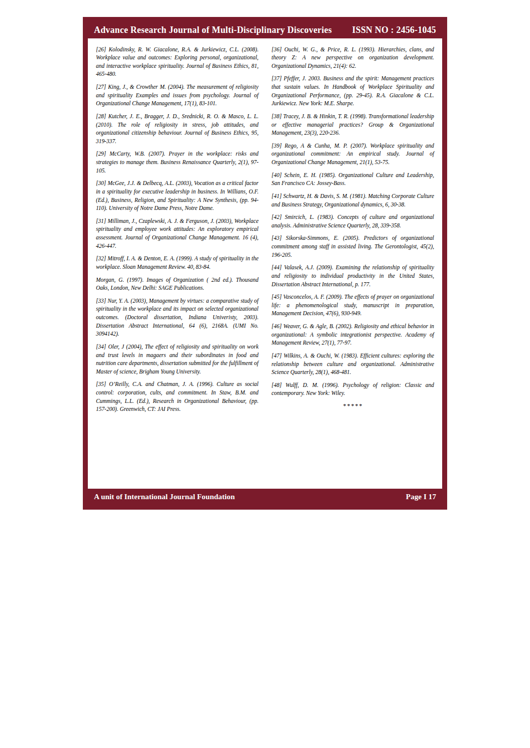Advance Research Journal of Multi-Disciplinary Discoveries ISSN NO : 2456-1045
[26] Kolodinsky, R. W. Giacalone, R.A. & Jurkiewicz, C.L. (2008). Workplace value and outcomes: Exploring personal, organizational, and interactive workplace spirituality. Journal of Business Ethics, 81, 465-480.
[27] King, J., & Crowther M. (2004). The measurement of religiosity and spirituality Examples and issues from psychology. Journal of Organizational Change Management, 17(1), 83-101.
[28] Kutcher, J. E., Bragger, J. D., Srednicki, R. O. & Masco, L. L. (2010). The role of religiosity in stress, job attitudes, and organizational citizenship behaviour. Journal of Business Ethics, 95, 319-337.
[29] McCarty, W.B. (2007). Prayer in the workplace: risks and strategies to manage them. Business Renaissance Quarterly, 2(1), 97-105.
[30] McGee, J.J. & Delbecq, A.L. (2003), Vocation as a critical factor in a spirituality for executive leadership in business. In Willians, O.F. (Ed.), Business, Religion, and Spirituality: A New Synthesis, (pp. 94-110). University of Notre Dame Press, Notre Dame.
[31] Milliman, J., Czaplewski, A. J. & Ferguson, J. (2003), Workplace spirituality and employee work attitudes: An exploratory empirical assessment. Journal of Organizational Change Management. 16 (4), 426-447.
[32] Mitroff, I. A. & Denton, E. A. (1999). A study of spirituality in the workplace. Sloan Management Review. 40, 83-84.
Morgan, G. (1997). Images of Organization ( 2nd ed.). Thousand Oaks, London, New Delhi: SAGE Publications.
[33] Nur, Y. A. (2003), Management by virtues: a comparative study of spirituality in the workplace and its impact on selected organizational outcomes. (Doctoral dissertation, Indiana Univeristy, 2003). Dissertation Abstract International, 64 (6), 2168A. (UMI No. 3094142).
[34] Oler, J (2004), The effect of religiosity and spirituality on work and trust levels in magaers and their subordinates in food and nutrition care departments, dissertation submitted for the fulfillment of Master of science, Brigham Young University.
[35] O’Reilly, C.A. and Chatman, J. A. (1996). Culture as social control: corporation, cults, and commitment. In Staw, B.M. and Cummings, L.L. (Ed.), Research in Organizational Behaviour, (pp. 157-200). Greenwich, CT: JAI Press.
[36] Ouchi, W. G., & Price, R. L. (1993). Hierarchies, clans, and theory Z: A new perspective on organization development. Organizational Dynamics, 21(4): 62.
[37] Pfeffer, J. 2003. Business and the spirit: Management practices that sustain values. In Handbook of Workplace Spirituality and Organizational Performance, (pp. 29-45). R.A. Giacalone & C.L. Jurkiewicz. New York: M.E. Sharpe.
[38] Tracey, J. B. & Hinkin, T. R. (1998). Transformational leadership or effective managerial practices? Group & Organizational Management, 23(3), 220-236.
[39] Rego, A & Cunha, M. P. (2007). Workplace spirituality and organizational commitment: An empirical study. Journal of Organizational Change Management, 21(1), 53-75.
[40] Schein, E. H. (1985). Organizational Culture and Leadership, San Francisco CA: Jossey-Bass.
[41] Schwartz, H. & Davis, S. M. (1981). Matching Corporate Culture and Business Strategy, Organizational dynamics, 6, 30-38.
[42] Smircich, L. (1983). Concepts of culture and organizational analysis. Administrative Science Quarterly, 28, 339-358.
[43] Sikorska-Simmons, E. (2005). Predictors of organizational commitment among staff in assisted living. The Gerontologist, 45(2), 196-205.
[44] Valasek, A.J. (2009). Examining the relationship of spirituality and religiosity to individual productivity in the United States, Dissertation Abstract International, p. 177.
[45] Vasconcelos, A. F. (2009). The effects of prayer on organizational life: a phenomenological study, manuscript in preparation, Management Decision, 47(6), 930-949.
[46] Weaver, G. & Agle, B. (2002). Religiosity and ethical behavior in organizational: A symbolic integrationist perspective. Academy of Management Review, 27(1), 77-97.
[47] Wilkins, A. & Ouchi, W. (1983). Efficient cultures: exploring the relationship between culture and organizational. Administrative Science Quarterly, 28(1), 468-481.
[48] Wulff, D. M. (1996). Psychology of religion: Classic and contemporary. New York: Wiley.
*****
A unit of International Journal Foundation Page I 17